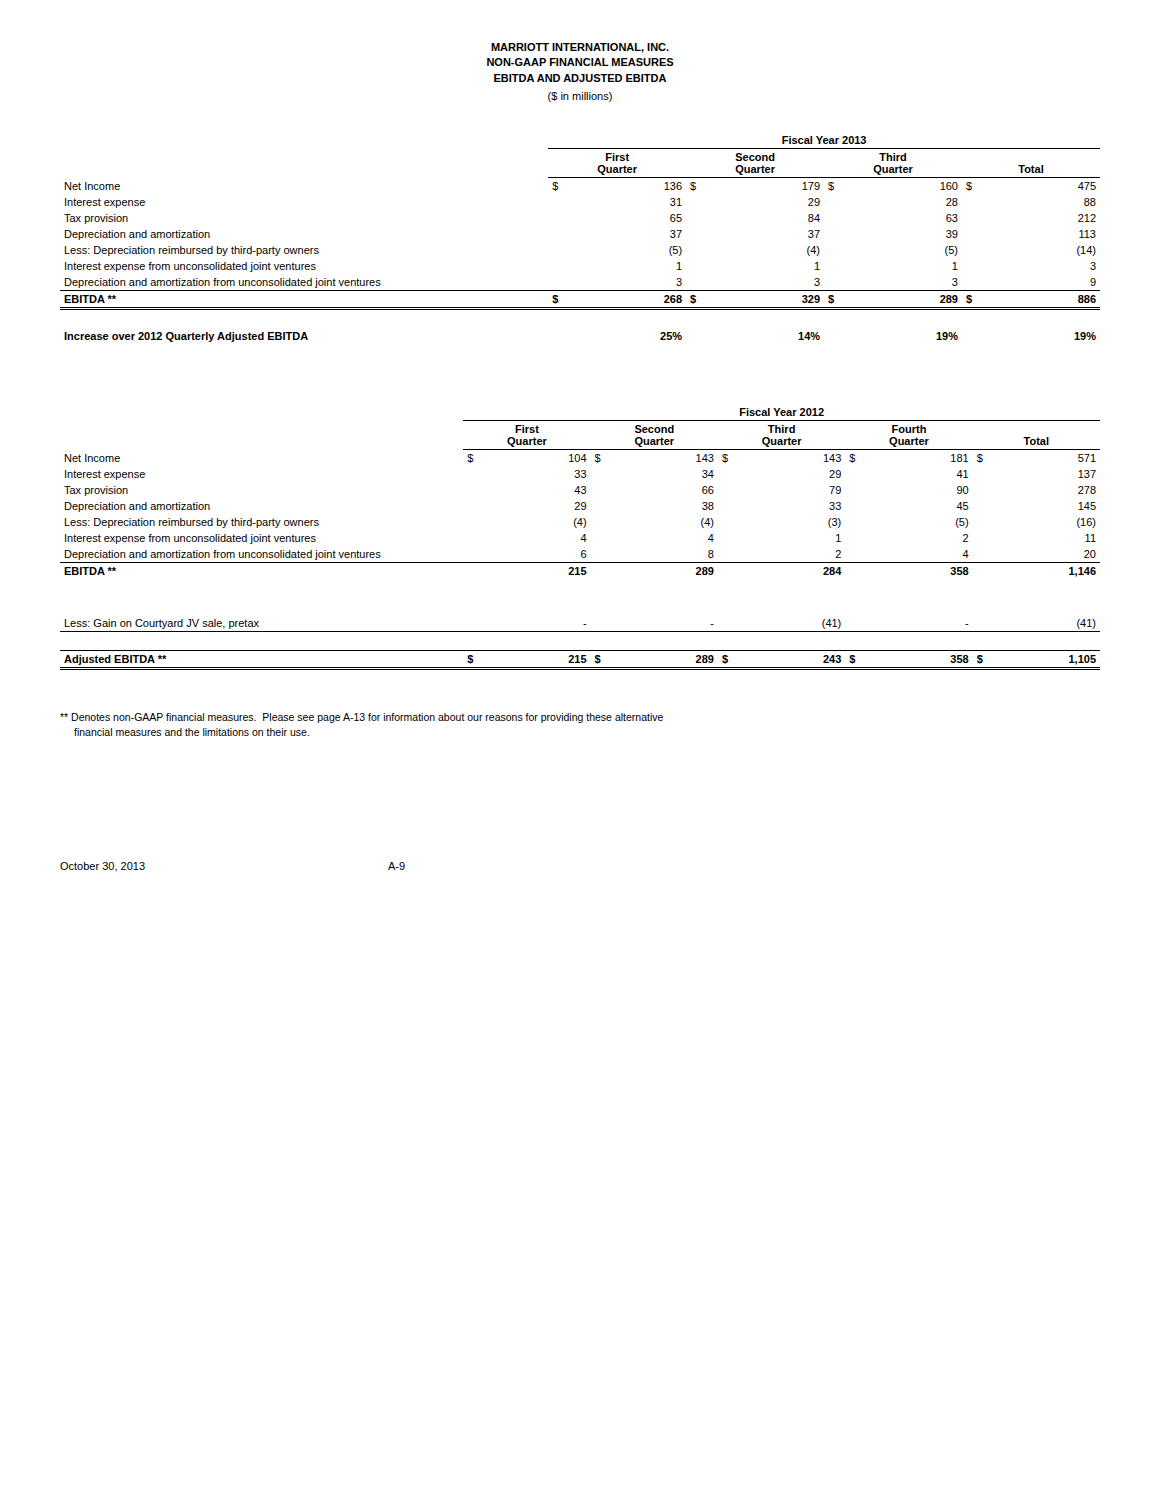MARRIOTT INTERNATIONAL, INC.
NON-GAAP FINANCIAL MEASURES
EBITDA AND ADJUSTED EBITDA
($ in millions)
| | Fiscal Year 2013 |
| | First Quarter | Second Quarter | Third Quarter | Total |
| Net Income | $ | 136 | $ | 179 | $ | 160 | $ | 475 |
| Interest expense | | 31 | | 29 | | 28 | | 88 |
| Tax provision | | 65 | | 84 | | 63 | | 212 |
| Depreciation and amortization | | 37 | | 37 | | 39 | | 113 |
| Less: Depreciation reimbursed by third-party owners | | (5) | | (4) | | (5) | | (14) |
| Interest expense from unconsolidated joint ventures | | 1 | | 1 | | 1 | | 3 |
| Depreciation and amortization from unconsolidated joint ventures | | 3 | | 3 | | 3 | | 9 |
| EBITDA ** | $ | 268 | $ | 329 | $ | 289 | $ | 886 |
| Increase over 2012 Quarterly Adjusted EBITDA | | 25% | | 14% | | 19% | | 19% |
| | Fiscal Year 2012 |
| | First Quarter | Second Quarter | Third Quarter | Fourth Quarter | Total |
| Net Income | $ | 104 | $ | 143 | $ | 143 | $ | 181 | $ | 571 |
| Interest expense | | 33 | | 34 | | 29 | | 41 | | 137 |
| Tax provision | | 43 | | 66 | | 79 | | 90 | | 278 |
| Depreciation and amortization | | 29 | | 38 | | 33 | | 45 | | 145 |
| Less: Depreciation reimbursed by third-party owners | | (4) | | (4) | | (3) | | (5) | | (16) |
| Interest expense from unconsolidated joint ventures | | 4 | | 4 | | 1 | | 2 | | 11 |
| Depreciation and amortization from unconsolidated joint ventures | | 6 | | 8 | | 2 | | 4 | | 20 |
| EBITDA ** | | 215 | | 289 | | 284 | | 358 | | 1,146 |
| Less: Gain on Courtyard JV sale, pretax | | - | | - | | (41) | | - | | (41) |
| Adjusted EBITDA ** | $ | 215 | $ | 289 | $ | 243 | $ | 358 | $ | 1,105 |
** Denotes non-GAAP financial measures. Please see page A-13 for information about our reasons for providing these alternative financial measures and the limitations on their use.
| October 30, 2013 | A-9 |